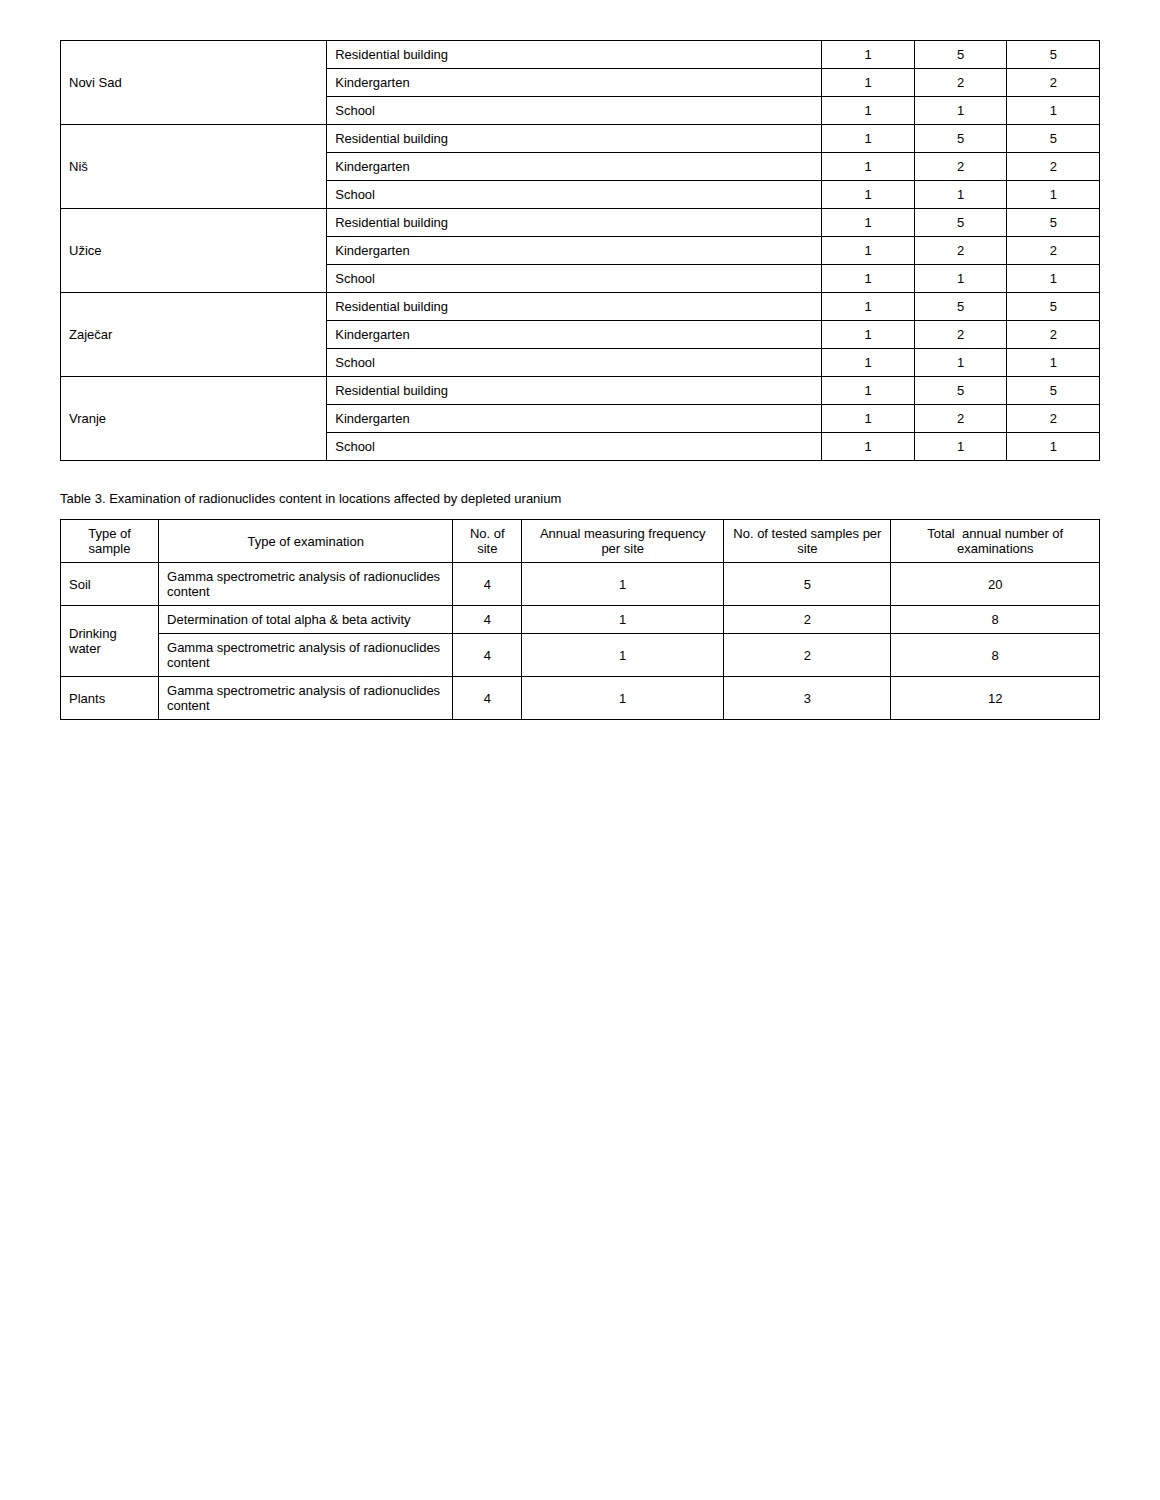| Novi Sad | Residential building | 1 | 5 | 5 |
| Kindergarten | 1 | 2 | 2 |
| School | 1 | 1 | 1 |
| Niš | Residential building | 1 | 5 | 5 |
| Kindergarten | 1 | 2 | 2 |
| School | 1 | 1 | 1 |
| Užice | Residential building | 1 | 5 | 5 |
| Kindergarten | 1 | 2 | 2 |
| School | 1 | 1 | 1 |
| Zaječar | Residential building | 1 | 5 | 5 |
| Kindergarten | 1 | 2 | 2 |
| School | 1 | 1 | 1 |
| Vranje | Residential building | 1 | 5 | 5 |
| Kindergarten | 1 | 2 | 2 |
| School | 1 | 1 | 1 |
Table 3. Examination of radionuclides content in locations affected by depleted uranium
| Type of sample | Type of examination | No. of site | Annual measuring frequency per site | No. of tested samples per site | Total annual number of examinations |
| --- | --- | --- | --- | --- | --- |
| Soil | Gamma spectrometric analysis of radionuclides content | 4 | 1 | 5 | 20 |
| Drinking water | Determination of total alpha & beta activity | 4 | 1 | 2 | 8 |
| Gamma spectrometric analysis of radionuclides content | 4 | 1 | 2 | 8 |
| Plants | Gamma spectrometric analysis of radionuclides content | 4 | 1 | 3 | 12 |